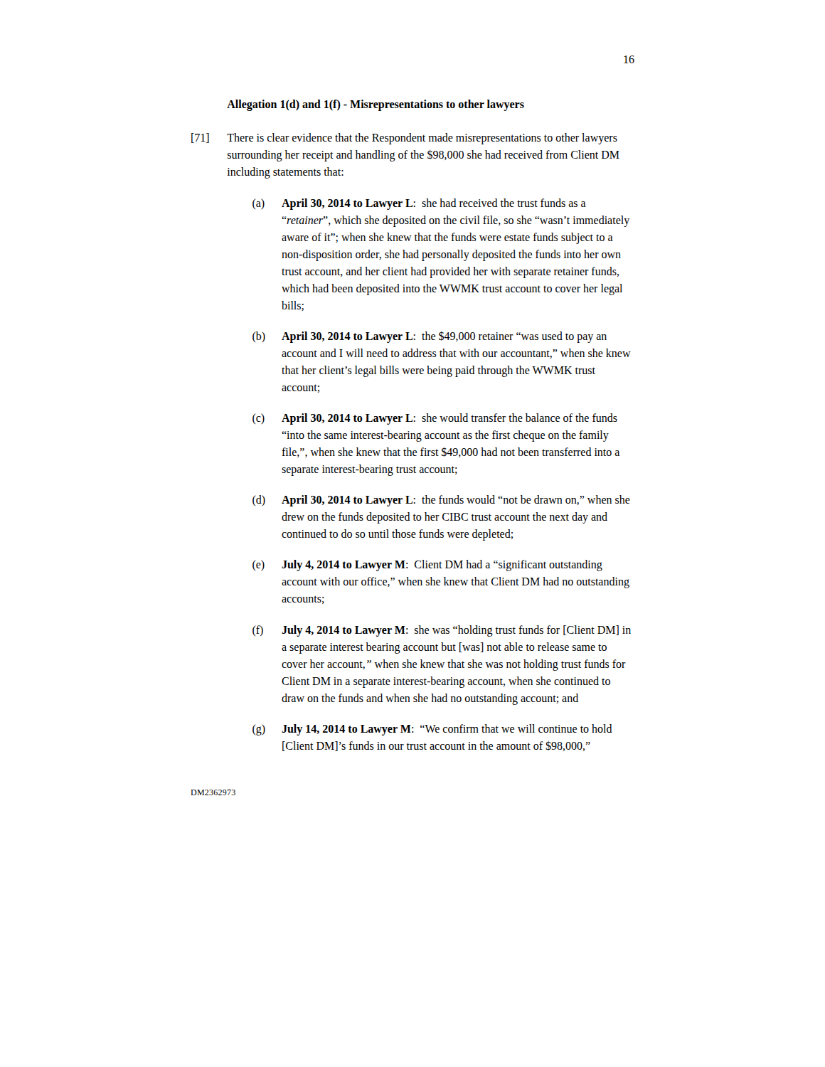16
Allegation 1(d) and 1(f) - Misrepresentations to other lawyers
[71]
There is clear evidence that the Respondent made misrepresentations to other lawyers surrounding her receipt and handling of the $98,000 she had received from Client DM including statements that:
(a) April 30, 2014 to Lawyer L: she had received the trust funds as a “retainer”, which she deposited on the civil file, so she “wasn’t immediately aware of it”; when she knew that the funds were estate funds subject to a non-disposition order, she had personally deposited the funds into her own trust account, and her client had provided her with separate retainer funds, which had been deposited into the WWMK trust account to cover her legal bills;
(b) April 30, 2014 to Lawyer L: the $49,000 retainer “was used to pay an account and I will need to address that with our accountant,” when she knew that her client’s legal bills were being paid through the WWMK trust account;
(c) April 30, 2014 to Lawyer L: she would transfer the balance of the funds “into the same interest-bearing account as the first cheque on the family file,”, when she knew that the first $49,000 had not been transferred into a separate interest-bearing trust account;
(d) April 30, 2014 to Lawyer L: the funds would “not be drawn on,” when she drew on the funds deposited to her CIBC trust account the next day and continued to do so until those funds were depleted;
(e) July 4, 2014 to Lawyer M: Client DM had a “significant outstanding account with our office,” when she knew that Client DM had no outstanding accounts;
(f) July 4, 2014 to Lawyer M: she was “holding trust funds for [Client DM] in a separate interest bearing account but [was] not able to release same to cover her account,” when she knew that she was not holding trust funds for Client DM in a separate interest-bearing account, when she continued to draw on the funds and when she had no outstanding account; and
(g) July 14, 2014 to Lawyer M: “We confirm that we will continue to hold [Client DM]’s funds in our trust account in the amount of $98,000,”
DM2362973